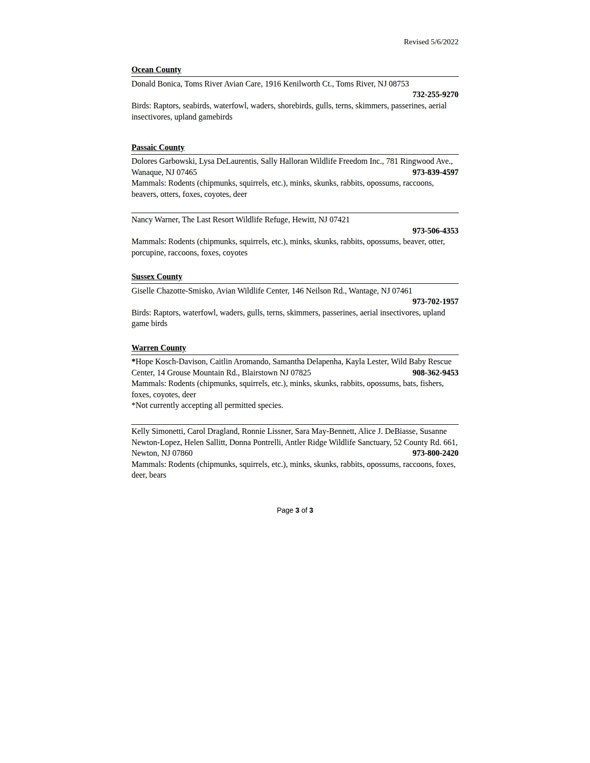Revised 5/6/2022
Ocean County
Donald Bonica, Toms River Avian Care, 1916 Kenilworth Ct., Toms River, NJ 08753
732-255-9270
Birds: Raptors, seabirds, waterfowl, waders, shorebirds, gulls, terns, skimmers, passerines, aerial insectivores, upland gamebirds
Passaic County
Dolores Garbowski, Lysa DeLaurentis, Sally Halloran Wildlife Freedom Inc., 781 Ringwood Ave., Wanaque, NJ 07465 973-839-4597
Mammals: Rodents (chipmunks, squirrels, etc.), minks, skunks, rabbits, opossums, raccoons, beavers, otters, foxes, coyotes, deer
Nancy Warner, The Last Resort Wildlife Refuge, Hewitt, NJ 07421
973-506-4353
Mammals: Rodents (chipmunks, squirrels, etc.), minks, skunks, rabbits, opossums, beaver, otter, porcupine, raccoons, foxes, coyotes
Sussex County
Giselle Chazotte-Smisko, Avian Wildlife Center, 146 Neilson Rd., Wantage, NJ 07461
973-702-1957
Birds: Raptors, waterfowl, waders, gulls, terns, skimmers, passerines, aerial insectivores, upland game birds
Warren County
*Hope Kosch-Davison, Caitlin Aromando, Samantha Delapenha, Kayla Lester, Wild Baby Rescue Center, 14 Grouse Mountain Rd., Blairstown NJ 07825 908-362-9453
Mammals: Rodents (chipmunks, squirrels, etc.), minks, skunks, rabbits, opossums, bats, fishers, foxes, coyotes, deer
*Not currently accepting all permitted species.
Kelly Simonetti, Carol Dragland, Ronnie Lissner, Sara May-Bennett, Alice J. DeBiasse, Susanne Newton-Lopez, Helen Sallitt, Donna Pontrelli, Antler Ridge Wildlife Sanctuary, 52 County Rd. 661, Newton, NJ 07860 973-800-2420
Mammals: Rodents (chipmunks, squirrels, etc.), minks, skunks, rabbits, opossums, raccoons, foxes, deer, bears
Page 3 of 3